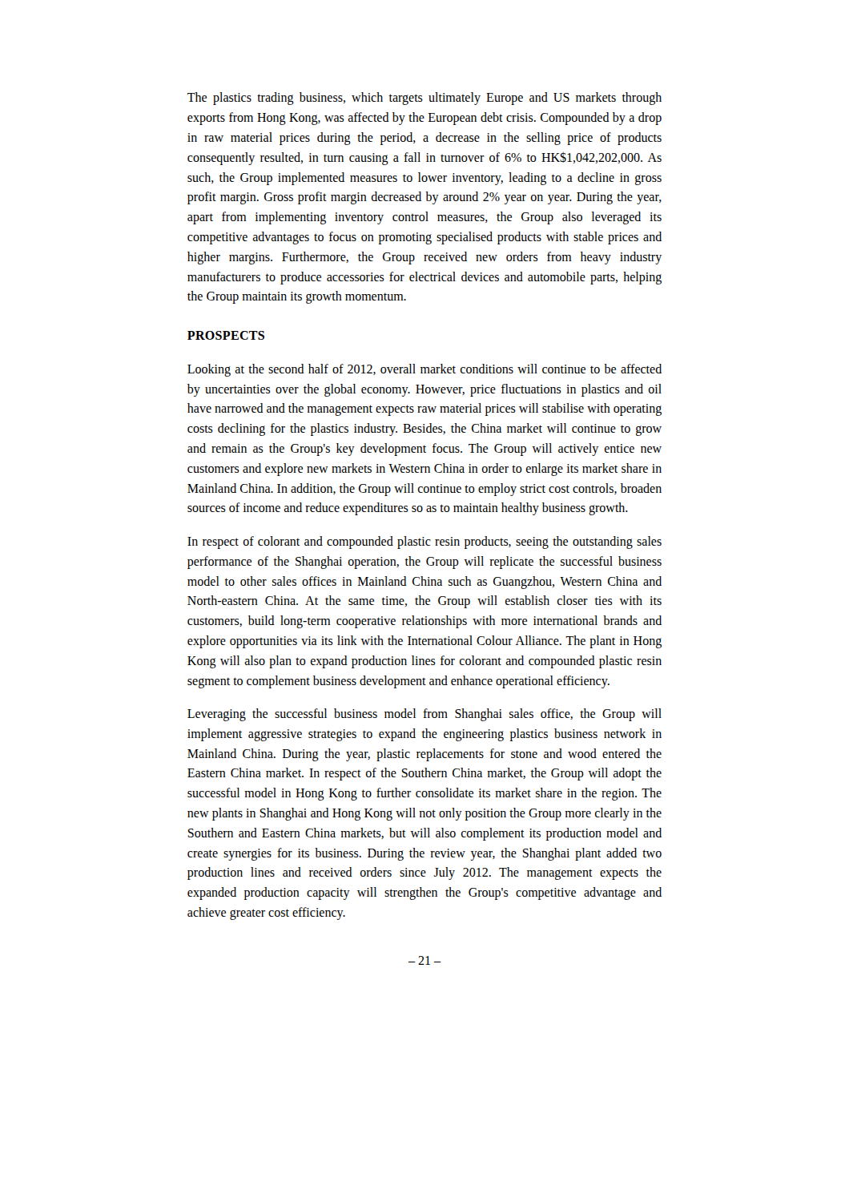The plastics trading business, which targets ultimately Europe and US markets through exports from Hong Kong, was affected by the European debt crisis. Compounded by a drop in raw material prices during the period, a decrease in the selling price of products consequently resulted, in turn causing a fall in turnover of 6% to HK$1,042,202,000. As such, the Group implemented measures to lower inventory, leading to a decline in gross profit margin. Gross profit margin decreased by around 2% year on year. During the year, apart from implementing inventory control measures, the Group also leveraged its competitive advantages to focus on promoting specialised products with stable prices and higher margins. Furthermore, the Group received new orders from heavy industry manufacturers to produce accessories for electrical devices and automobile parts, helping the Group maintain its growth momentum.
PROSPECTS
Looking at the second half of 2012, overall market conditions will continue to be affected by uncertainties over the global economy. However, price fluctuations in plastics and oil have narrowed and the management expects raw material prices will stabilise with operating costs declining for the plastics industry. Besides, the China market will continue to grow and remain as the Group's key development focus. The Group will actively entice new customers and explore new markets in Western China in order to enlarge its market share in Mainland China. In addition, the Group will continue to employ strict cost controls, broaden sources of income and reduce expenditures so as to maintain healthy business growth.
In respect of colorant and compounded plastic resin products, seeing the outstanding sales performance of the Shanghai operation, the Group will replicate the successful business model to other sales offices in Mainland China such as Guangzhou, Western China and North-eastern China. At the same time, the Group will establish closer ties with its customers, build long-term cooperative relationships with more international brands and explore opportunities via its link with the International Colour Alliance. The plant in Hong Kong will also plan to expand production lines for colorant and compounded plastic resin segment to complement business development and enhance operational efficiency.
Leveraging the successful business model from Shanghai sales office, the Group will implement aggressive strategies to expand the engineering plastics business network in Mainland China. During the year, plastic replacements for stone and wood entered the Eastern China market. In respect of the Southern China market, the Group will adopt the successful model in Hong Kong to further consolidate its market share in the region. The new plants in Shanghai and Hong Kong will not only position the Group more clearly in the Southern and Eastern China markets, but will also complement its production model and create synergies for its business. During the review year, the Shanghai plant added two production lines and received orders since July 2012. The management expects the expanded production capacity will strengthen the Group's competitive advantage and achieve greater cost efficiency.
– 21 –